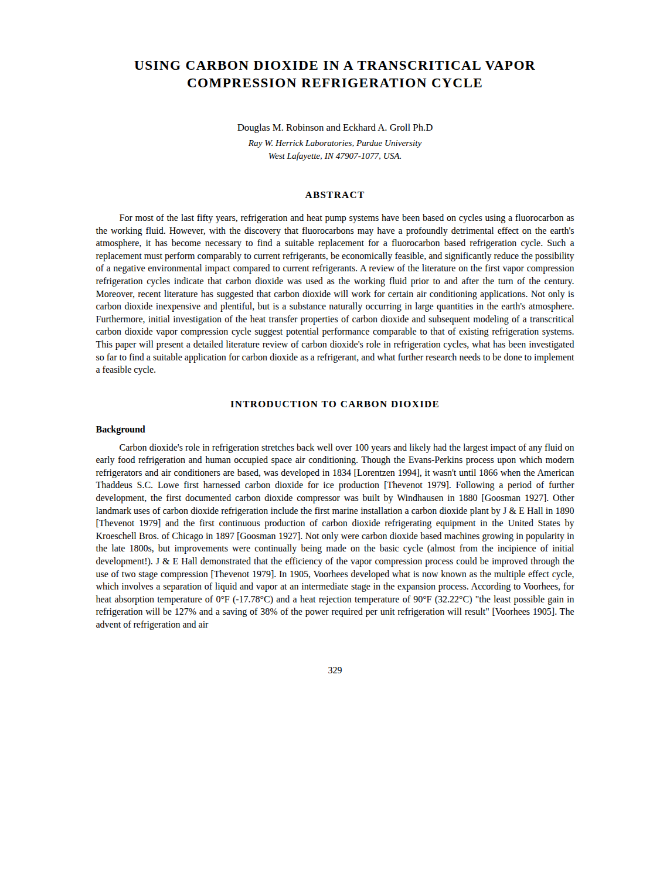Using Carbon Dioxide in a Transcritical Vapor
Compression Refrigeration Cycle
Douglas M. Robinson and Eckhard A. Groll Ph.D
Ray W. Herrick Laboratories, Purdue University
West Lafayette, IN 47907-1077, USA.
Abstract
For most of the last fifty years, refrigeration and heat pump systems have been based on cycles using a fluorocarbon as the working fluid. However, with the discovery that fluorocarbons may have a profoundly detrimental effect on the earth's atmosphere, it has become necessary to find a suitable replacement for a fluorocarbon based refrigeration cycle. Such a replacement must perform comparably to current refrigerants, be economically feasible, and significantly reduce the possibility of a negative environmental impact compared to current refrigerants. A review of the literature on the first vapor compression refrigeration cycles indicate that carbon dioxide was used as the working fluid prior to and after the turn of the century. Moreover, recent literature has suggested that carbon dioxide will work for certain air conditioning applications. Not only is carbon dioxide inexpensive and plentiful, but is a substance naturally occurring in large quantities in the earth's atmosphere. Furthermore, initial investigation of the heat transfer properties of carbon dioxide and subsequent modeling of a transcritical carbon dioxide vapor compression cycle suggest potential performance comparable to that of existing refrigeration systems. This paper will present a detailed literature review of carbon dioxide's role in refrigeration cycles, what has been investigated so far to find a suitable application for carbon dioxide as a refrigerant, and what further research needs to be done to implement a feasible cycle.
Introduction to Carbon Dioxide
Background
Carbon dioxide's role in refrigeration stretches back well over 100 years and likely had the largest impact of any fluid on early food refrigeration and human occupied space air conditioning. Though the Evans-Perkins process upon which modern refrigerators and air conditioners are based, was developed in 1834 [Lorentzen 1994], it wasn't until 1866 when the American Thaddeus S.C. Lowe first harnessed carbon dioxide for ice production [Thevenot 1979]. Following a period of further development, the first documented carbon dioxide compressor was built by Windhausen in 1880 [Goosman 1927]. Other landmark uses of carbon dioxide refrigeration include the first marine installation a carbon dioxide plant by J & E Hall in 1890 [Thevenot 1979] and the first continuous production of carbon dioxide refrigerating equipment in the United States by Kroeschell Bros. of Chicago in 1897 [Goosman 1927]. Not only were carbon dioxide based machines growing in popularity in the late 1800s, but improvements were continually being made on the basic cycle (almost from the incipience of initial development!). J & E Hall demonstrated that the efficiency of the vapor compression process could be improved through the use of two stage compression [Thevenot 1979]. In 1905, Voorhees developed what is now known as the multiple effect cycle, which involves a separation of liquid and vapor at an intermediate stage in the expansion process. According to Voorhees, for heat absorption temperature of 0°F (-17.78°C) and a heat rejection temperature of 90°F (32.22°C) "the least possible gain in refrigeration will be 127% and a saving of 38% of the power required per unit refrigeration will result" [Voorhees 1905]. The advent of refrigeration and air
329